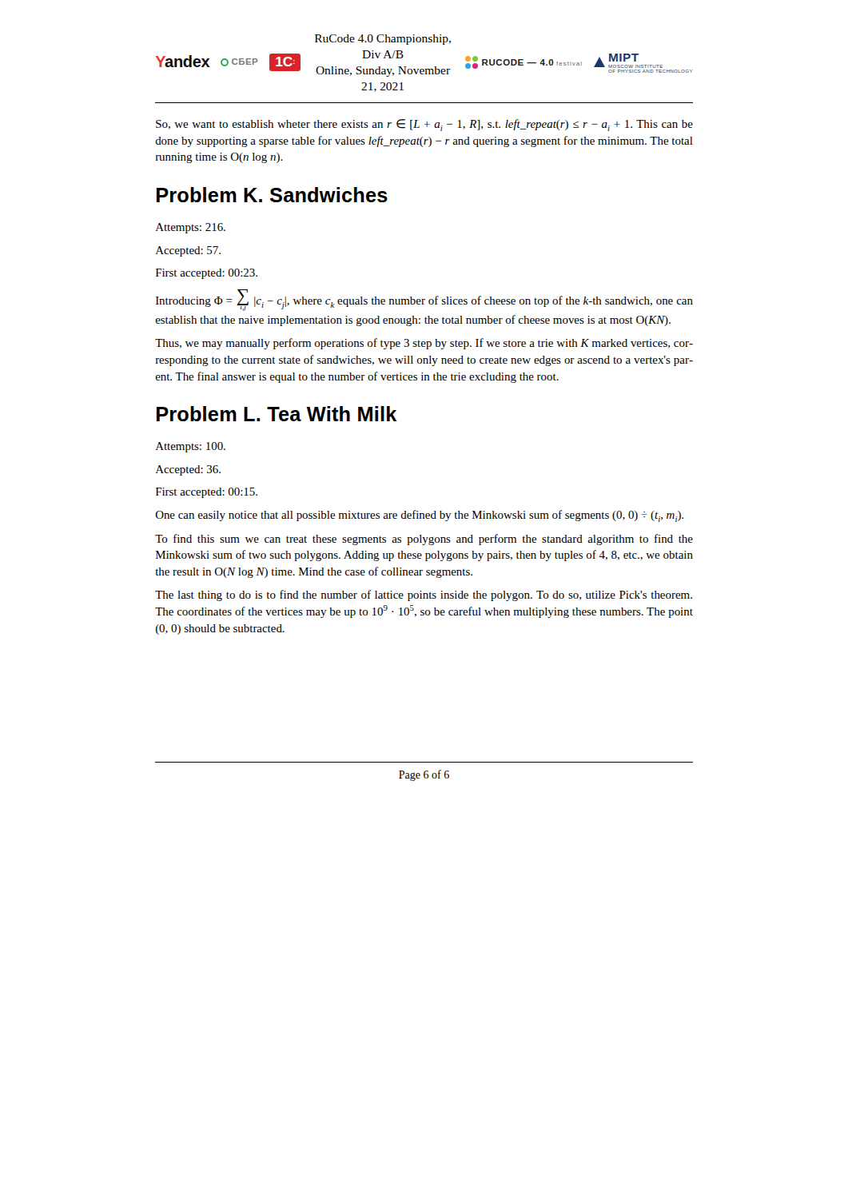Yandex CБЕР 1C:
RuCode 4.0 Championship, Div A/B Online, Sunday, November 21, 2021
RUCODE — 4.0 festival MIPT MOSCOW INSTITUTE
OF PHYSICS AND TECHNOLOGY
So, we want to establish wheter there exists an r ∈ [L + ai − 1, R], s.t. left_repeat(r) ≤ r − ai + 1. This can be done by supporting a sparse table for values left_repeat(r) − r and quering a segment for the minimum. The total running time is O(n log n).
Problem K. Sandwiches
Attempts: 216.
Accepted: 57.
First accepted: 00:23.
Introducing Φ = ∑i,j |ci − cj|, where ck equals the number of slices of cheese on top of the k-th sandwich, one can establish that the naive implementation is good enough: the total number of cheese moves is at most O(KN).
Thus, we may manually perform operations of type 3 step by step. If we store a trie with K marked vertices, corresponding to the current state of sandwiches, we will only need to create new edges or ascend to a vertex's parent. The final answer is equal to the number of vertices in the trie excluding the root.
Problem L. Tea With Milk
Attempts: 100.
Accepted: 36.
First accepted: 00:15.
One can easily notice that all possible mixtures are defined by the Minkowski sum of segments (0, 0) ÷ (ti, mi).
To find this sum we can treat these segments as polygons and perform the standard algorithm to find the Minkowski sum of two such polygons. Adding up these polygons by pairs, then by tuples of 4, 8, etc., we obtain the result in O(N log N) time. Mind the case of collinear segments.
The last thing to do is to find the number of lattice points inside the polygon. To do so, utilize Pick's theorem. The coordinates of the vertices may be up to 109 · 105, so be careful when multiplying these numbers. The point (0, 0) should be subtracted.
Page 6 of 6